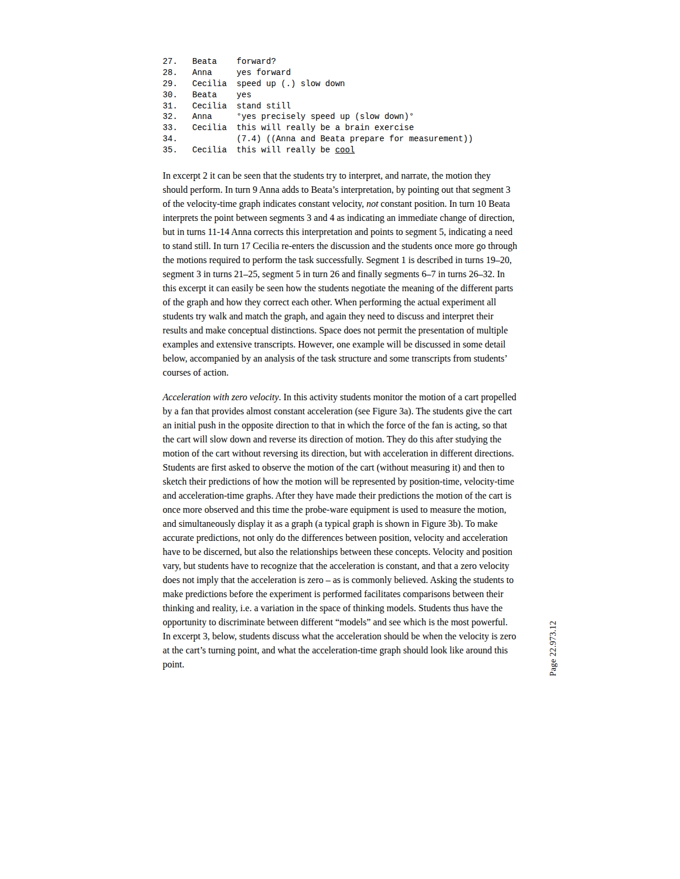27.   Beata    forward?
28.   Anna     yes forward
29.   Cecilia  speed up (.) slow down
30.   Beata    yes
31.   Cecilia  stand still
32.   Anna     °yes precisely speed up (slow down)°
33.   Cecilia  this will really be a brain exercise
34.            (7.4) ((Anna and Beata prepare for measurement))
35.   Cecilia  this will really be cool
In excerpt 2 it can be seen that the students try to interpret, and narrate, the motion they should perform. In turn 9 Anna adds to Beata’s interpretation, by pointing out that segment 3 of the velocity-time graph indicates constant velocity, not constant position. In turn 10 Beata interprets the point between segments 3 and 4 as indicating an immediate change of direction, but in turns 11-14 Anna corrects this interpretation and points to segment 5, indicating a need to stand still. In turn 17 Cecilia re-enters the discussion and the students once more go through the motions required to perform the task successfully. Segment 1 is described in turns 19–20, segment 3 in turns 21–25, segment 5 in turn 26 and finally segments 6–7 in turns 26–32. In this excerpt it can easily be seen how the students negotiate the meaning of the different parts of the graph and how they correct each other. When performing the actual experiment all students try walk and match the graph, and again they need to discuss and interpret their results and make conceptual distinctions. Space does not permit the presentation of multiple examples and extensive transcripts. However, one example will be discussed in some detail below, accompanied by an analysis of the task structure and some transcripts from students’ courses of action.
Acceleration with zero velocity. In this activity students monitor the motion of a cart propelled by a fan that provides almost constant acceleration (see Figure 3a). The students give the cart an initial push in the opposite direction to that in which the force of the fan is acting, so that the cart will slow down and reverse its direction of motion. They do this after studying the motion of the cart without reversing its direction, but with acceleration in different directions. Students are first asked to observe the motion of the cart (without measuring it) and then to sketch their predictions of how the motion will be represented by position-time, velocity-time and acceleration-time graphs. After they have made their predictions the motion of the cart is once more observed and this time the probe-ware equipment is used to measure the motion, and simultaneously display it as a graph (a typical graph is shown in Figure 3b). To make accurate predictions, not only do the differences between position, velocity and acceleration have to be discerned, but also the relationships between these concepts. Velocity and position vary, but students have to recognize that the acceleration is constant, and that a zero velocity does not imply that the acceleration is zero – as is commonly believed. Asking the students to make predictions before the experiment is performed facilitates comparisons between their thinking and reality, i.e. a variation in the space of thinking models. Students thus have the opportunity to discriminate between different “models” and see which is the most powerful. In excerpt 3, below, students discuss what the acceleration should be when the velocity is zero at the cart’s turning point, and what the acceleration-time graph should look like around this point.
Page 22.973.12